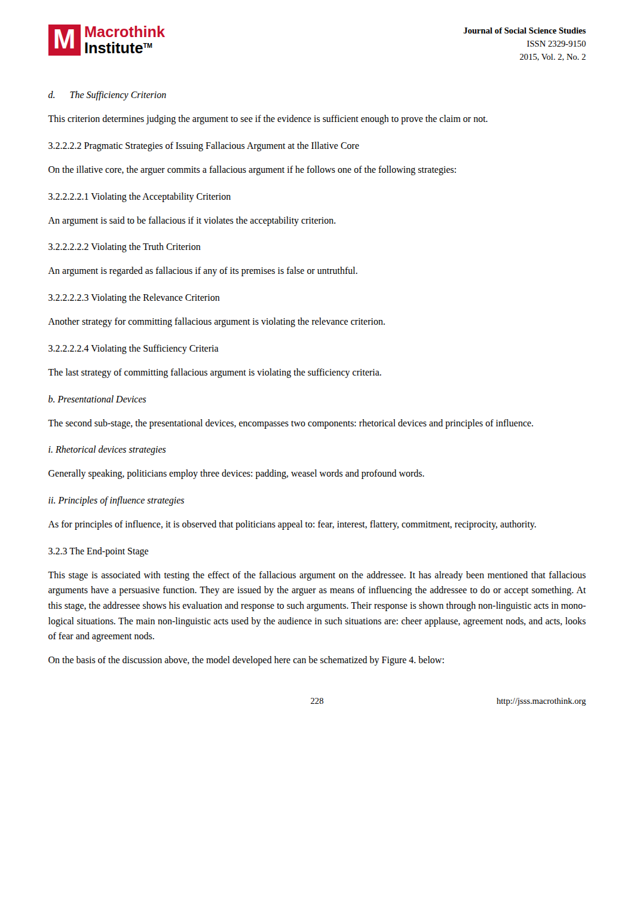M Macrothink InstituteTM
Journal of Social Science Studies
ISSN 2329-9150
2015, Vol. 2, No. 2
d. The Sufficiency Criterion
This criterion determines judging the argument to see if the evidence is sufficient enough to prove the claim or not.
3.2.2.2.2 Pragmatic Strategies of Issuing Fallacious Argument at the Illative Core
On the illative core, the arguer commits a fallacious argument if he follows one of the following strategies:
3.2.2.2.2.1 Violating the Acceptability Criterion
An argument is said to be fallacious if it violates the acceptability criterion.
3.2.2.2.2.2 Violating the Truth Criterion
An argument is regarded as fallacious if any of its premises is false or untruthful.
3.2.2.2.2.3 Violating the Relevance Criterion
Another strategy for committing fallacious argument is violating the relevance criterion.
3.2.2.2.2.4 Violating the Sufficiency Criteria
The last strategy of committing fallacious argument is violating the sufficiency criteria.
b. Presentational Devices
The second sub-stage, the presentational devices, encompasses two components: rhetorical devices and principles of influence.
i. Rhetorical devices strategies
Generally speaking, politicians employ three devices: padding, weasel words and profound words.
ii. Principles of influence strategies
As for principles of influence, it is observed that politicians appeal to: fear, interest, flattery, commitment, reciprocity, authority.
3.2.3 The End-point Stage
This stage is associated with testing the effect of the fallacious argument on the addressee. It has already been mentioned that fallacious arguments have a persuasive function. They are issued by the arguer as means of influencing the addressee to do or accept something. At this stage, the addressee shows his evaluation and response to such arguments. Their response is shown through non-linguistic acts in mono-logical situations. The main non-linguistic acts used by the audience in such situations are: cheer applause, agreement nods, and acts, looks of fear and agreement nods.
On the basis of the discussion above, the model developed here can be schematized by Figure 4. below:
228 http://jsss.macrothink.org